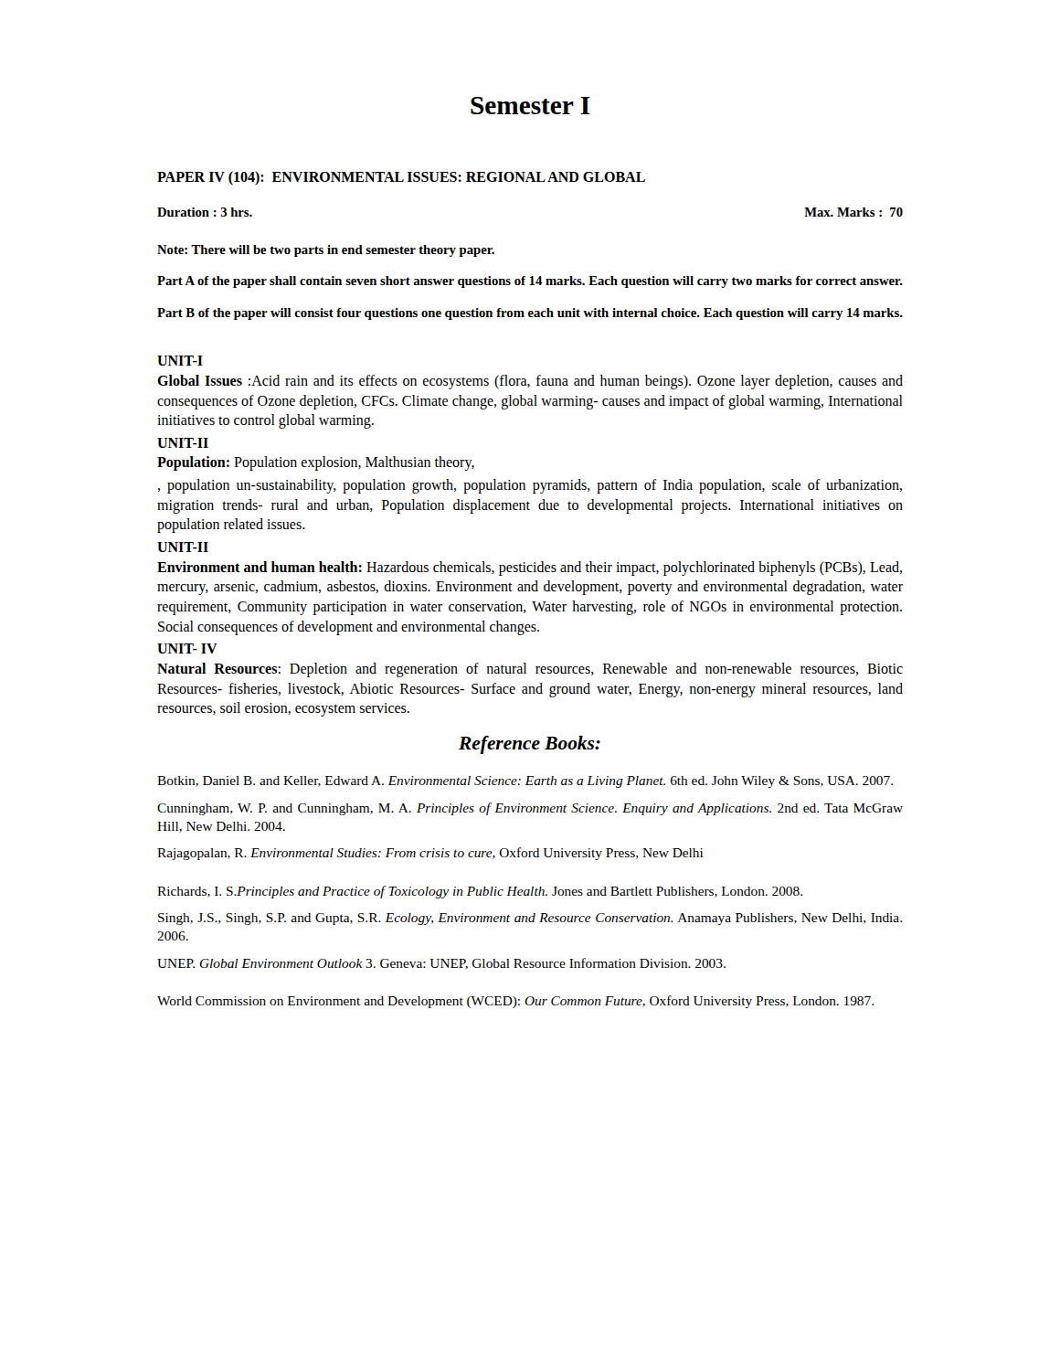Semester I
PAPER IV (104): ENVIRONMENTAL ISSUES: REGIONAL AND GLOBAL
Duration : 3 hrs. Max. Marks : 70
Note: There will be two parts in end semester theory paper.
Part A of the paper shall contain seven short answer questions of 14 marks. Each question will carry two marks for correct answer.
Part B of the paper will consist four questions one question from each unit with internal choice. Each question will carry 14 marks.
UNIT-I
Global Issues :Acid rain and its effects on ecosystems (flora, fauna and human beings). Ozone layer depletion, causes and consequences of Ozone depletion, CFCs. Climate change, global warming- causes and impact of global warming, International initiatives to control global warming.
UNIT-II
Population: Population explosion, Malthusian theory,
, population un-sustainability, population growth, population pyramids, pattern of India population, scale of urbanization, migration trends- rural and urban, Population displacement due to developmental projects. International initiatives on population related issues.
UNIT-II
Environment and human health: Hazardous chemicals, pesticides and their impact, polychlorinated biphenyls (PCBs), Lead, mercury, arsenic, cadmium, asbestos, dioxins. Environment and development, poverty and environmental degradation, water requirement, Community participation in water conservation, Water harvesting, role of NGOs in environmental protection. Social consequences of development and environmental changes.
UNIT- IV
Natural Resources: Depletion and regeneration of natural resources, Renewable and non-renewable resources, Biotic Resources- fisheries, livestock, Abiotic Resources- Surface and ground water, Energy, non-energy mineral resources, land resources, soil erosion, ecosystem services.
Reference Books:
Botkin, Daniel B. and Keller, Edward A. Environmental Science: Earth as a Living Planet. 6th ed. John Wiley & Sons, USA. 2007.
Cunningham, W. P. and Cunningham, M. A. Principles of Environment Science. Enquiry and Applications. 2nd ed. Tata McGraw Hill, New Delhi. 2004.
Rajagopalan, R. Environmental Studies: From crisis to cure, Oxford University Press, New Delhi
Richards, I. S.Principles and Practice of Toxicology in Public Health. Jones and Bartlett Publishers, London. 2008.
Singh, J.S., Singh, S.P. and Gupta, S.R. Ecology, Environment and Resource Conservation. Anamaya Publishers, New Delhi, India. 2006.
UNEP. Global Environment Outlook 3. Geneva: UNEP, Global Resource Information Division. 2003.
World Commission on Environment and Development (WCED): Our Common Future, Oxford University Press, London. 1987.